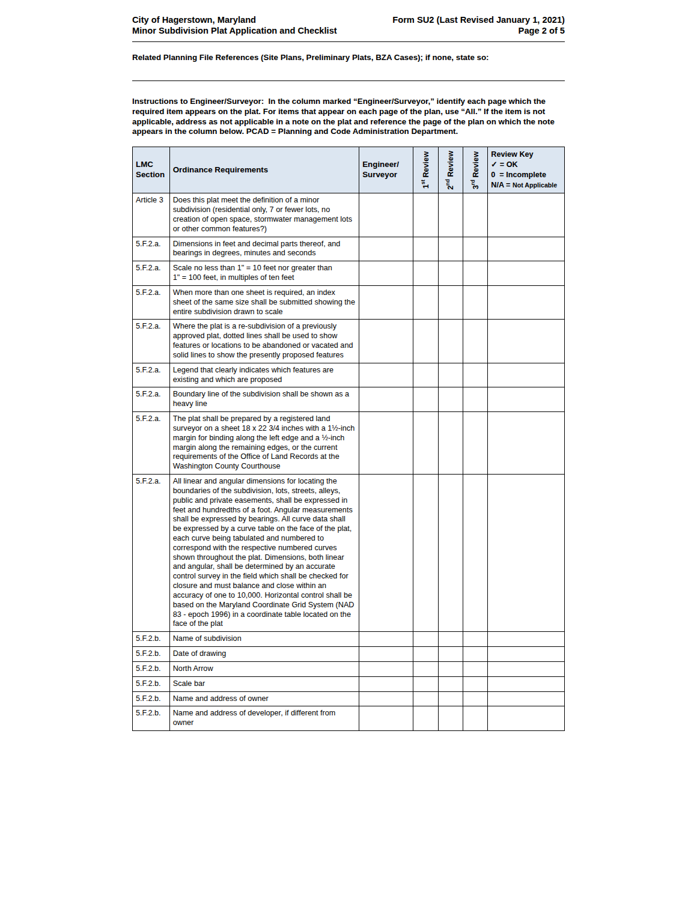City of Hagerstown, Maryland Minor Subdivision Plat Application and Checklist
Form SU2 (Last Revised January 1, 2021) Page 2 of 5
Related Planning File References (Site Plans, Preliminary Plats, BZA Cases); if none, state so:
Instructions to Engineer/Surveyor: In the column marked “Engineer/Surveyor,” identify each page which the required item appears on the plat. For items that appear on each page of the plan, use “All.” If the item is not applicable, address as not applicable in a note on the plat and reference the page of the plan on which the note appears in the column below. PCAD = Planning and Code Administration Department.
| LMC Section | Ordinance Requirements | Engineer/ Surveyor | 1 st Review | 2 nd Review | 3 rd Review | Review Key ✓ = OK 0 = Incomplete N/A = Not Applicable |
| --- | --- | --- | --- | --- | --- | --- |
| Article 3 | Does this plat meet the definition of a minor subdivision (residential only, 7 or fewer lots, no creation of open space, stormwater management lots or other common features?) | | | | | |
| 5.F.2.a. | Dimensions in feet and decimal parts thereof, and bearings in degrees, minutes and seconds | | | | | |
| 5.F.2.a. | Scale no less than 1" = 10 feet nor greater than 1" = 100 feet, in multiples of ten feet | | | | | |
| 5.F.2.a. | When more than one sheet is required, an index sheet of the same size shall be submitted showing the entire subdivision drawn to scale | | | | | |
| 5.F.2.a. | Where the plat is a re-subdivision of a previously approved plat, dotted lines shall be used to show features or locations to be abandoned or vacated and solid lines to show the presently proposed features | | | | | |
| 5.F.2.a. | Legend that clearly indicates which features are existing and which are proposed | | | | | |
| 5.F.2.a. | Boundary line of the subdivision shall be shown as a heavy line | | | | | |
| 5.F.2.a. | The plat shall be prepared by a registered land surveyor on a sheet 18 x 22 3/4 inches with a 1½-inch margin for binding along the left edge and a ½-inch margin along the remaining edges, or the current requirements of the Office of Land Records at the Washington County Courthouse | | | | | |
| 5.F.2.a. | All linear and angular dimensions for locating the boundaries of the subdivision, lots, streets, alleys, public and private easements, shall be expressed in feet and hundredths of a foot. Angular measurements shall be expressed by bearings. All curve data shall be expressed by a curve table on the face of the plat, each curve being tabulated and numbered to correspond with the respective numbered curves shown throughout the plat. Dimensions, both linear and angular, shall be determined by an accurate control survey in the field which shall be checked for closure and must balance and close within an accuracy of one to 10,000. Horizontal control shall be based on the Maryland Coordinate Grid System (NAD 83 - epoch 1996) in a coordinate table located on the face of the plat | | | | | |
| 5.F.2.b. | Name of subdivision | | | | | |
| 5.F.2.b. | Date of drawing | | | | | |
| 5.F.2.b. | North Arrow | | | | | |
| 5.F.2.b. | Scale bar | | | | | |
| 5.F.2.b. | Name and address of owner | | | | | |
| 5.F.2.b. | Name and address of developer, if different from owner | | | | | |